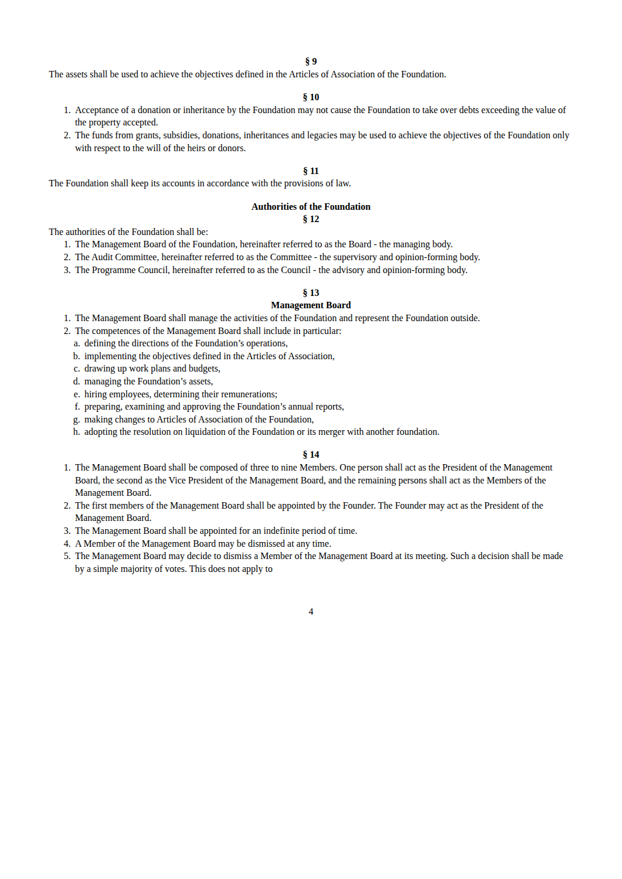§ 9
The assets shall be used to achieve the objectives defined in the Articles of Association of the Foundation.
§ 10
Acceptance of a donation or inheritance by the Foundation may not cause the Foundation to take over debts exceeding the value of the property accepted.
The funds from grants, subsidies, donations, inheritances and legacies may be used to achieve the objectives of the Foundation only with respect to the will of the heirs or donors.
§ 11
The Foundation shall keep its accounts in accordance with the provisions of law.
Authorities of the Foundation
§ 12
The authorities of the Foundation shall be:
The Management Board of the Foundation, hereinafter referred to as the Board - the managing body.
The Audit Committee, hereinafter referred to as the Committee - the supervisory and opinion-forming body.
The Programme Council, hereinafter referred to as the Council - the advisory and opinion-forming body.
§ 13
Management Board
The Management Board shall manage the activities of the Foundation and represent the Foundation outside.
The competences of the Management Board shall include in particular:
defining the directions of the Foundation’s operations,
implementing the objectives defined in the Articles of Association,
drawing up work plans and budgets,
managing the Foundation’s assets,
hiring employees, determining their remunerations;
preparing, examining and approving the Foundation’s annual reports,
making changes to Articles of Association of the Foundation,
adopting the resolution on liquidation of the Foundation or its merger with another foundation.
§ 14
The Management Board shall be composed of three to nine Members. One person shall act as the President of the Management Board, the second as the Vice President of the Management Board, and the remaining persons shall act as the Members of the Management Board.
The first members of the Management Board shall be appointed by the Founder. The Founder may act as the President of the Management Board.
The Management Board shall be appointed for an indefinite period of time.
A Member of the Management Board may be dismissed at any time.
The Management Board may decide to dismiss a Member of the Management Board at its meeting. Such a decision shall be made by a simple majority of votes. This does not apply to
4